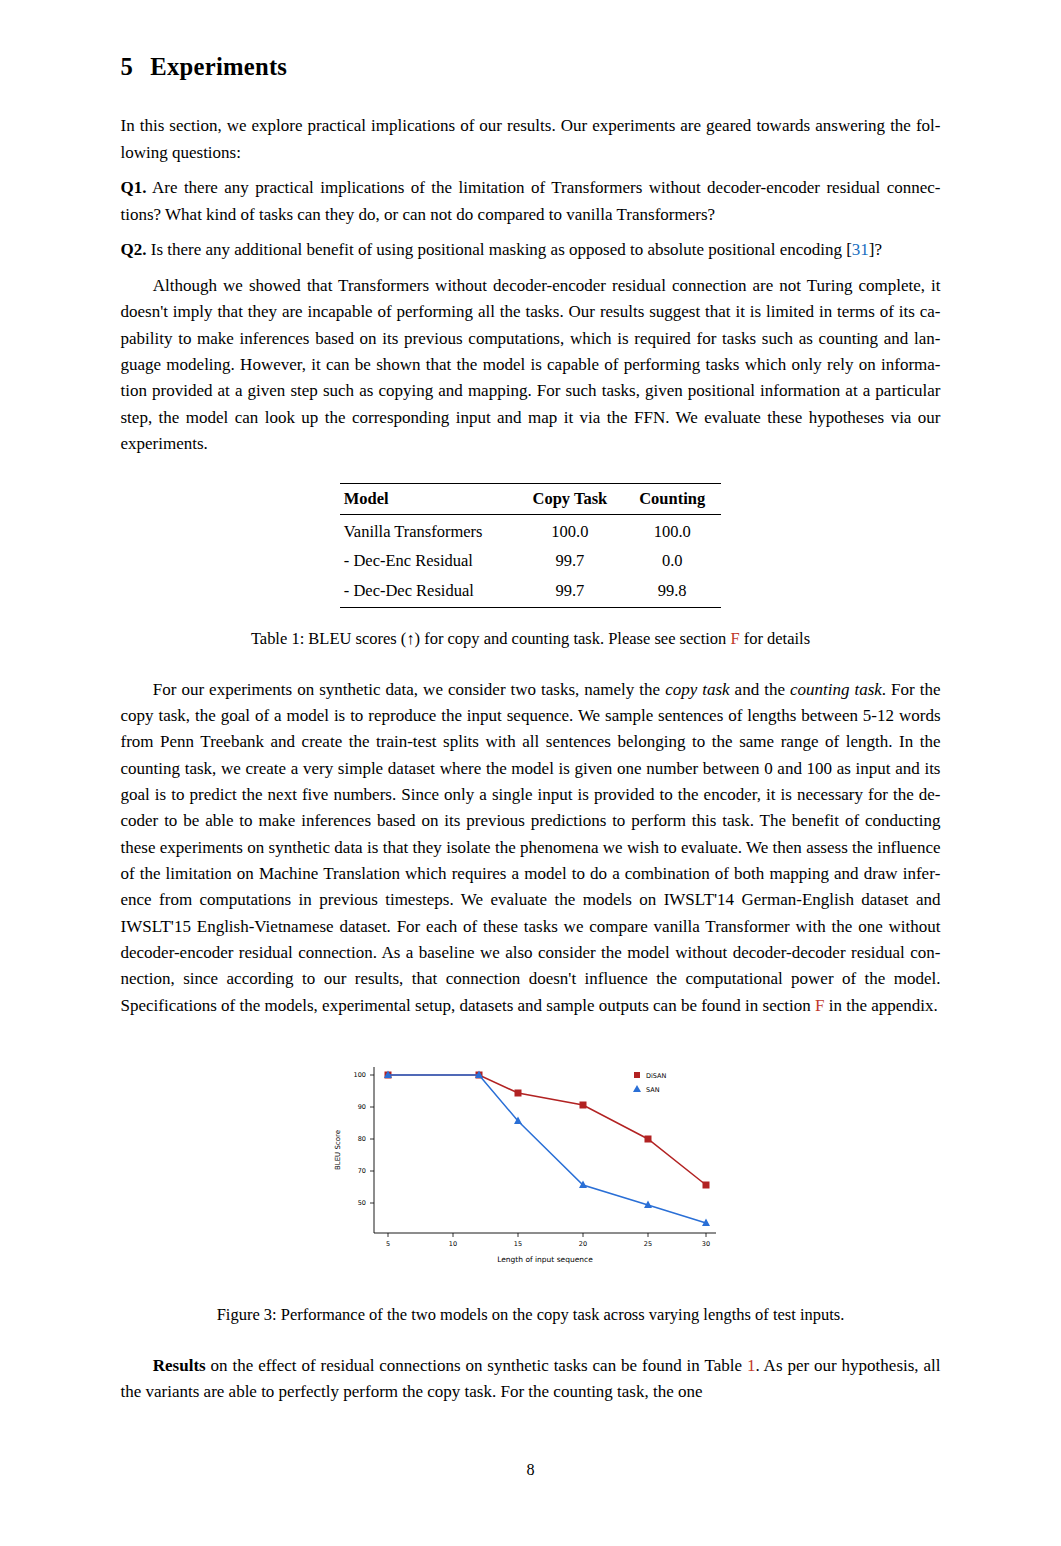5 Experiments
In this section, we explore practical implications of our results. Our experiments are geared towards answering the following questions:
Q1. Are there any practical implications of the limitation of Transformers without decoder-encoder residual connections? What kind of tasks can they do, or can not do compared to vanilla Transformers?
Q2. Is there any additional benefit of using positional masking as opposed to absolute positional encoding [31]?
Although we showed that Transformers without decoder-encoder residual connection are not Turing complete, it doesn't imply that they are incapable of performing all the tasks. Our results suggest that it is limited in terms of its capability to make inferences based on its previous computations, which is required for tasks such as counting and language modeling. However, it can be shown that the model is capable of performing tasks which only rely on information provided at a given step such as copying and mapping. For such tasks, given positional information at a particular step, the model can look up the corresponding input and map it via the FFN. We evaluate these hypotheses via our experiments.
| Model | Copy Task | Counting |
| --- | --- | --- |
| Vanilla Transformers | 100.0 | 100.0 |
| - Dec-Enc Residual | 99.7 | 0.0 |
| - Dec-Dec Residual | 99.7 | 99.8 |
Table 1: BLEU scores (↑) for copy and counting task. Please see section F for details
For our experiments on synthetic data, we consider two tasks, namely the copy task and the counting task. For the copy task, the goal of a model is to reproduce the input sequence. We sample sentences of lengths between 5-12 words from Penn Treebank and create the train-test splits with all sentences belonging to the same range of length. In the counting task, we create a very simple dataset where the model is given one number between 0 and 100 as input and its goal is to predict the next five numbers. Since only a single input is provided to the encoder, it is necessary for the decoder to be able to make inferences based on its previous predictions to perform this task. The benefit of conducting these experiments on synthetic data is that they isolate the phenomena we wish to evaluate. We then assess the influence of the limitation on Machine Translation which requires a model to do a combination of both mapping and draw inference from computations in previous timesteps. We evaluate the models on IWSLT'14 German-English dataset and IWSLT'15 English-Vietnamese dataset. For each of these tasks we compare vanilla Transformer with the one without decoder-encoder residual connection. As a baseline we also consider the model without decoder-decoder residual connection, since according to our results, that connection doesn't influence the computational power of the model. Specifications of the models, experimental setup, datasets and sample outputs can be found in section F in the appendix.
100 90 80 70 50 5 10 15 20 25 30 BLEU Score Length of input sequence DiSAN SAN
Figure 3: Performance of the two models on the copy task across varying lengths of test inputs.
Results on the effect of residual connections on synthetic tasks can be found in Table 1. As per our hypothesis, all the variants are able to perfectly perform the copy task. For the counting task, the one
8